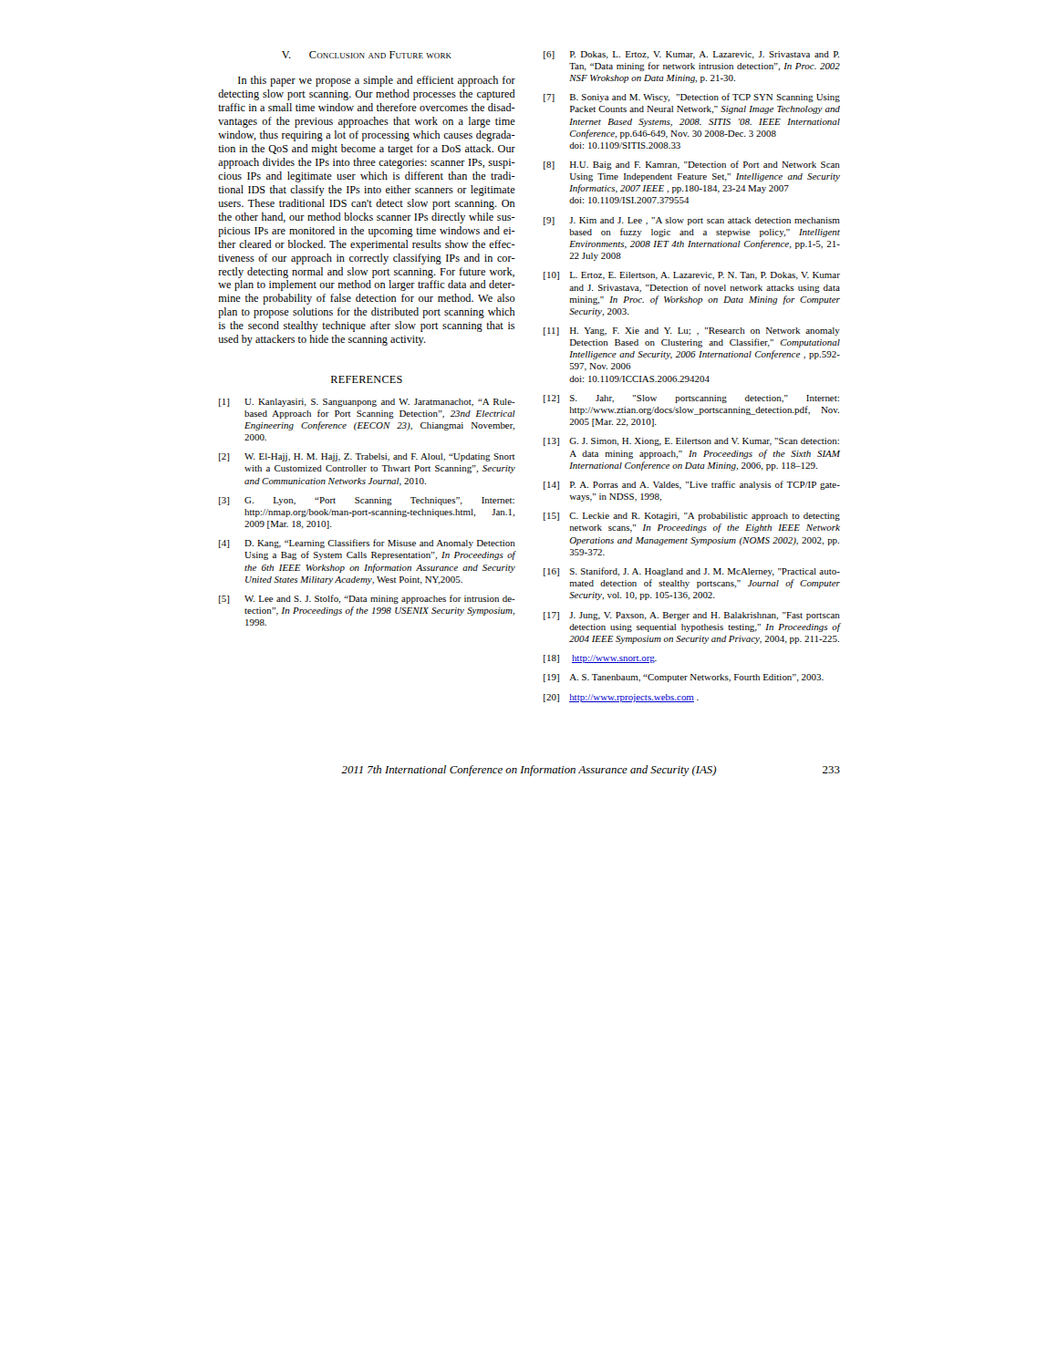V. Conclusion and Future work
In this paper we propose a simple and efficient approach for detecting slow port scanning. Our method processes the captured traffic in a small time window and therefore overcomes the disadvantages of the previous approaches that work on a large time window, thus requiring a lot of processing which causes degradation in the QoS and might become a target for a DoS attack. Our approach divides the IPs into three categories: scanner IPs, suspicious IPs and legitimate user which is different than the traditional IDS that classify the IPs into either scanners or legitimate users. These traditional IDS can't detect slow port scanning. On the other hand, our method blocks scanner IPs directly while suspicious IPs are monitored in the upcoming time windows and either cleared or blocked. The experimental results show the effectiveness of our approach in correctly classifying IPs and in correctly detecting normal and slow port scanning. For future work, we plan to implement our method on larger traffic data and determine the probability of false detection for our method. We also plan to propose solutions for the distributed port scanning which is the second stealthy technique after slow port scanning that is used by attackers to hide the scanning activity.
REFERENCES
[1] U. Kanlayasiri, S. Sanguanpong and W. Jaratmanachot, “A Rule-based Approach for Port Scanning Detection”, 23nd Electrical Engineering Conference (EECON 23), Chiangmai November, 2000.
[2] W. El-Hajj, H. M. Hajj, Z. Trabelsi, and F. Aloul, “Updating Snort with a Customized Controller to Thwart Port Scanning”, Security and Communication Networks Journal, 2010.
[3] G. Lyon, “Port Scanning Techniques”, Internet: http://nmap.org/book/man-port-scanning-techniques.html, Jan.1, 2009 [Mar. 18, 2010].
[4] D. Kang, “Learning Classifiers for Misuse and Anomaly Detection Using a Bag of System Calls Representation”, In Proceedings of the 6th IEEE Workshop on Information Assurance and Security United States Military Academy, West Point, NY,2005.
[5] W. Lee and S. J. Stolfo, “Data mining approaches for intrusion detection”, In Proceedings of the 1998 USENIX Security Symposium, 1998.
[6] P. Dokas, L. Ertoz, V. Kumar, A. Lazarevic, J. Srivastava and P. Tan, “Data mining for network intrusion detection”, In Proc. 2002 NSF Wrokshop on Data Mining, p. 21-30.
[7] B. Soniya and M. Wiscy, "Detection of TCP SYN Scanning Using Packet Counts and Neural Network," Signal Image Technology and Internet Based Systems, 2008. SITIS '08. IEEE International Conference, pp.646-649, Nov. 30 2008-Dec. 3 2008
doi: 10.1109/SITIS.2008.33
[8] H.U. Baig and F. Kamran, "Detection of Port and Network Scan Using Time Independent Feature Set," Intelligence and Security Informatics, 2007 IEEE , pp.180-184, 23-24 May 2007
doi: 10.1109/ISI.2007.379554
[9] J. Kim and J. Lee , "A slow port scan attack detection mechanism based on fuzzy logic and a stepwise policy," Intelligent Environments, 2008 IET 4th International Conference, pp.1-5, 21-22 July 2008
[10] L. Ertoz, E. Eilertson, A. Lazarevic, P. N. Tan, P. Dokas, V. Kumar and J. Srivastava, "Detection of novel network attacks using data mining," In Proc. of Workshop on Data Mining for Computer Security, 2003.
[11] H. Yang, F. Xie and Y. Lu; , "Research on Network anomaly Detection Based on Clustering and Classifier," Computational Intelligence and Security, 2006 International Conference , pp.592-597, Nov. 2006
doi: 10.1109/ICCIAS.2006.294204
[12] S. Jahr, "Slow portscanning detection," Internet: http://www.ztian.org/docs/slow_portscanning_detection.pdf, Nov. 2005 [Mar. 22, 2010].
[13] G. J. Simon, H. Xiong, E. Eilertson and V. Kumar, "Scan detection: A data mining approach," In Proceedings of the Sixth SIAM International Conference on Data Mining, 2006, pp. 118–129.
[14] P. A. Porras and A. Valdes, "Live traffic analysis of TCP/IP gateways," in NDSS, 1998,
[15] C. Leckie and R. Kotagiri, "A probabilistic approach to detecting network scans," In Proceedings of the Eighth IEEE Network Operations and Management Symposium (NOMS 2002), 2002, pp. 359-372.
[16] S. Staniford, J. A. Hoagland and J. M. McAlerney, "Practical automated detection of stealthy portscans," Journal of Computer Security, vol. 10, pp. 105-136, 2002.
[17] J. Jung, V. Paxson, A. Berger and H. Balakrishnan, "Fast portscan detection using sequential hypothesis testing," In Proceedings of 2004 IEEE Symposium on Security and Privacy, 2004, pp. 211-225.
[18] http://www.snort.org.
[19] A. S. Tanenbaum, “Computer Networks, Fourth Edition”, 2003.
[20] http://www.rprojects.webs.com .
2011 7th International Conference on Information Assurance and Security (IAS) 233